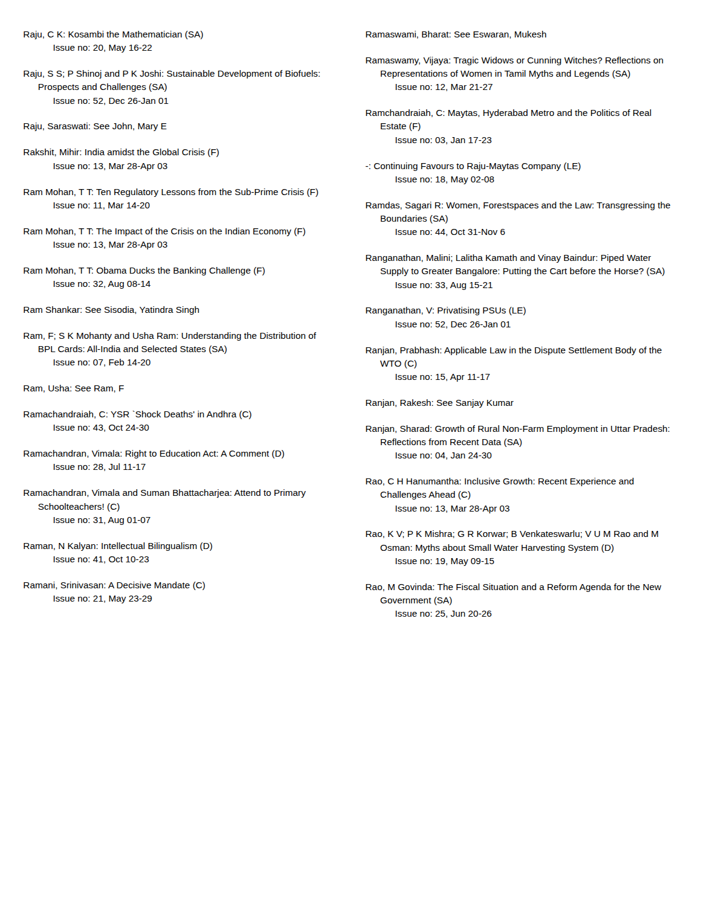Raju, C K: Kosambi the Mathematician (SA) Issue no: 20, May 16-22
Raju, S S; P Shinoj and P K Joshi: Sustainable Development of Biofuels: Prospects and Challenges (SA) Issue no: 52, Dec 26-Jan 01
Raju, Saraswati: See John, Mary E
Rakshit, Mihir: India amidst the Global Crisis (F) Issue no: 13, Mar 28-Apr 03
Ram Mohan, T T: Ten Regulatory Lessons from the Sub-Prime Crisis (F) Issue no: 11, Mar 14-20
Ram Mohan, T T: The Impact of the Crisis on the Indian Economy (F) Issue no: 13, Mar 28-Apr 03
Ram Mohan, T T: Obama Ducks the Banking Challenge (F) Issue no: 32, Aug 08-14
Ram Shankar: See Sisodia, Yatindra Singh
Ram, F; S K Mohanty and Usha Ram: Understanding the Distribution of BPL Cards: All-India and Selected States (SA) Issue no: 07, Feb 14-20
Ram, Usha: See Ram, F
Ramachandraiah, C: YSR `Shock Deaths' in Andhra (C) Issue no: 43, Oct 24-30
Ramachandran, Vimala: Right to Education Act: A Comment (D) Issue no: 28, Jul 11-17
Ramachandran, Vimala and Suman Bhattacharjea: Attend to Primary Schoolteachers! (C) Issue no: 31, Aug 01-07
Raman, N Kalyan: Intellectual Bilingualism (D) Issue no: 41, Oct 10-23
Ramani, Srinivasan: A Decisive Mandate (C) Issue no: 21, May 23-29
Ramaswami, Bharat: See Eswaran, Mukesh
Ramaswamy, Vijaya: Tragic Widows or Cunning Witches? Reflections on Representations of Women in Tamil Myths and Legends (SA) Issue no: 12, Mar 21-27
Ramchandraiah, C: Maytas, Hyderabad Metro and the Politics of Real Estate (F) Issue no: 03, Jan 17-23
-: Continuing Favours to Raju-Maytas Company (LE) Issue no: 18, May 02-08
Ramdas, Sagari R: Women, Forestspaces and the Law: Transgressing the Boundaries (SA) Issue no: 44, Oct 31-Nov 6
Ranganathan, Malini; Lalitha Kamath and Vinay Baindur: Piped Water Supply to Greater Bangalore: Putting the Cart before the Horse? (SA) Issue no: 33, Aug 15-21
Ranganathan, V: Privatising PSUs (LE) Issue no: 52, Dec 26-Jan 01
Ranjan, Prabhash: Applicable Law in the Dispute Settlement Body of the WTO (C) Issue no: 15, Apr 11-17
Ranjan, Rakesh: See Sanjay Kumar
Ranjan, Sharad: Growth of Rural Non-Farm Employment in Uttar Pradesh: Reflections from Recent Data (SA) Issue no: 04, Jan 24-30
Rao, C H Hanumantha: Inclusive Growth: Recent Experience and Challenges Ahead (C) Issue no: 13, Mar 28-Apr 03
Rao, K V; P K Mishra; G R Korwar; B Venkateswarlu; V U M Rao and M Osman: Myths about Small Water Harvesting System (D) Issue no: 19, May 09-15
Rao, M Govinda: The Fiscal Situation and a Reform Agenda for the New Government (SA) Issue no: 25, Jun 20-26